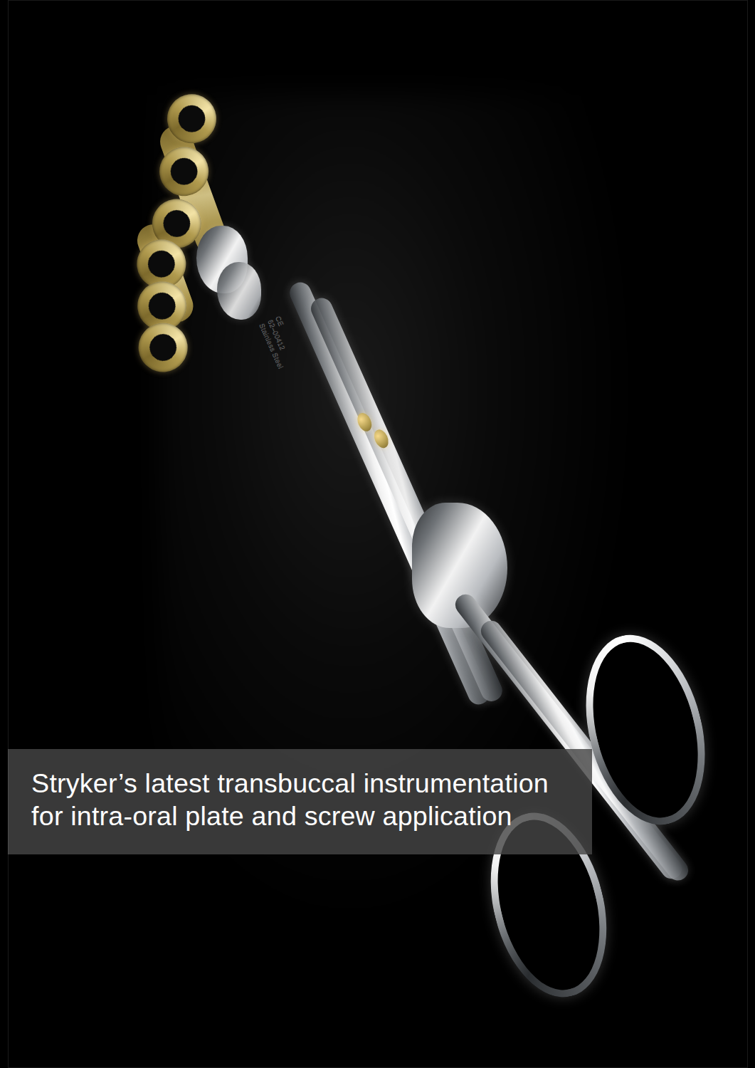CE 62–00412 Stainless Steel
Engraved on the instrument shank: CE, 62–00412, Stainless Steel.
Stryker’s latest transbuccal instrumentation for intra-oral plate and screw application